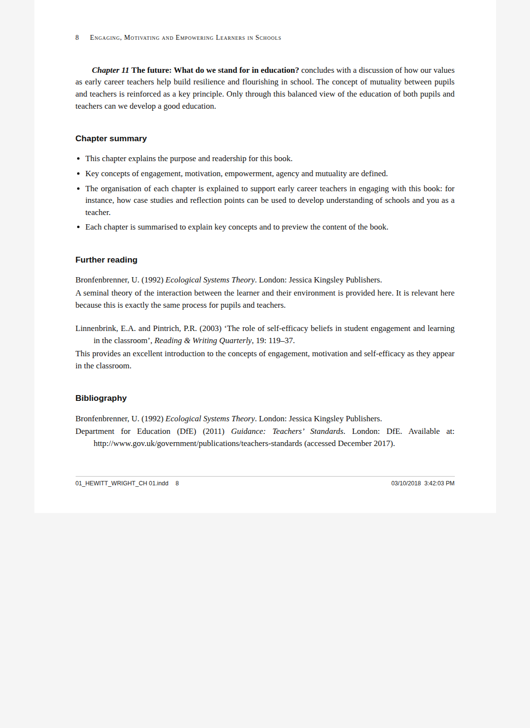8 Engaging, Motivating and Empowering Learners in Schools
Chapter 11 The future: What do we stand for in education? concludes with a discussion of how our values as early career teachers help build resilience and flourishing in school. The concept of mutuality between pupils and teachers is reinforced as a key principle. Only through this balanced view of the education of both pupils and teachers can we develop a good education.
Chapter summary
This chapter explains the purpose and readership for this book.
Key concepts of engagement, motivation, empowerment, agency and mutuality are defined.
The organisation of each chapter is explained to support early career teachers in engaging with this book: for instance, how case studies and reflection points can be used to develop understanding of schools and you as a teacher.
Each chapter is summarised to explain key concepts and to preview the content of the book.
Further reading
Bronfenbrenner, U. (1992) Ecological Systems Theory. London: Jessica Kingsley Publishers.
A seminal theory of the interaction between the learner and their environment is provided here. It is relevant here because this is exactly the same process for pupils and teachers.
Linnenbrink, E.A. and Pintrich, P.R. (2003) ‘The role of self-efficacy beliefs in student engagement and learning in the classroom’, Reading & Writing Quarterly, 19: 119–37.
This provides an excellent introduction to the concepts of engagement, motivation and self-efficacy as they appear in the classroom.
Bibliography
Bronfenbrenner, U. (1992) Ecological Systems Theory. London: Jessica Kingsley Publishers.
Department for Education (DfE) (2011) Guidance: Teachers’ Standards. London: DfE. Available at: http://www.gov.uk/government/publications/teachers-standards (accessed December 2017).
01_HEWITT_WRIGHT_CH 01.indd 8
03/10/2018 3:42:03 PM